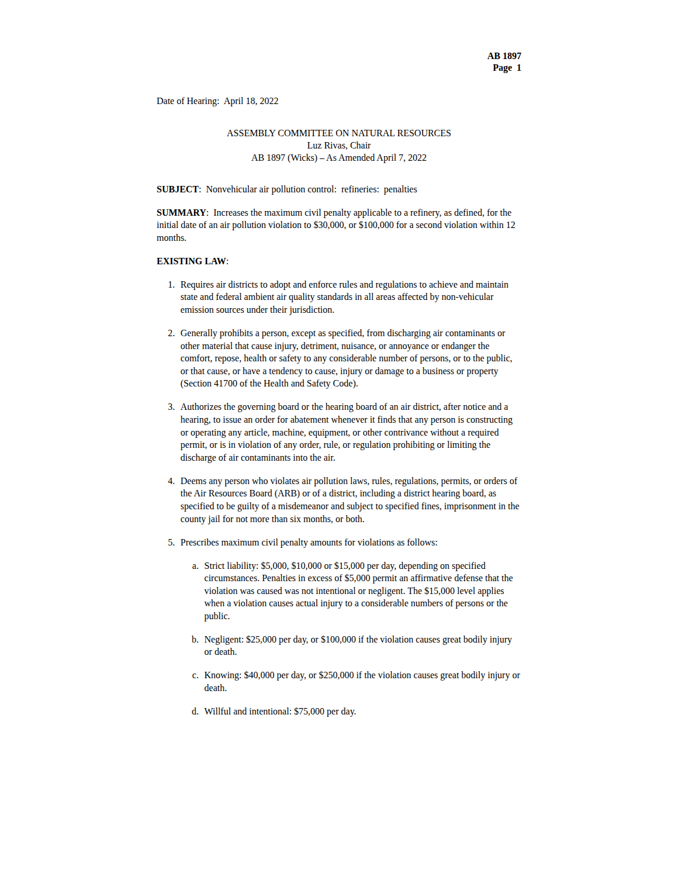AB 1897 Page 1
Date of Hearing: April 18, 2022
ASSEMBLY COMMITTEE ON NATURAL RESOURCES
Luz Rivas, Chair
AB 1897 (Wicks) – As Amended April 7, 2022
SUBJECT: Nonvehicular air pollution control: refineries: penalties
SUMMARY: Increases the maximum civil penalty applicable to a refinery, as defined, for the initial date of an air pollution violation to $30,000, or $100,000 for a second violation within 12 months.
EXISTING LAW:
Requires air districts to adopt and enforce rules and regulations to achieve and maintain state and federal ambient air quality standards in all areas affected by non-vehicular emission sources under their jurisdiction.
Generally prohibits a person, except as specified, from discharging air contaminants or other material that cause injury, detriment, nuisance, or annoyance or endanger the comfort, repose, health or safety to any considerable number of persons, or to the public, or that cause, or have a tendency to cause, injury or damage to a business or property (Section 41700 of the Health and Safety Code).
Authorizes the governing board or the hearing board of an air district, after notice and a hearing, to issue an order for abatement whenever it finds that any person is constructing or operating any article, machine, equipment, or other contrivance without a required permit, or is in violation of any order, rule, or regulation prohibiting or limiting the discharge of air contaminants into the air.
Deems any person who violates air pollution laws, rules, regulations, permits, or orders of the Air Resources Board (ARB) or of a district, including a district hearing board, as specified to be guilty of a misdemeanor and subject to specified fines, imprisonment in the county jail for not more than six months, or both.
Prescribes maximum civil penalty amounts for violations as follows:
Strict liability: $5,000, $10,000 or $15,000 per day, depending on specified circumstances. Penalties in excess of $5,000 permit an affirmative defense that the violation was caused was not intentional or negligent. The $15,000 level applies when a violation causes actual injury to a considerable numbers of persons or the public.
Negligent: $25,000 per day, or $100,000 if the violation causes great bodily injury or death.
Knowing: $40,000 per day, or $250,000 if the violation causes great bodily injury or death.
Willful and intentional: $75,000 per day.